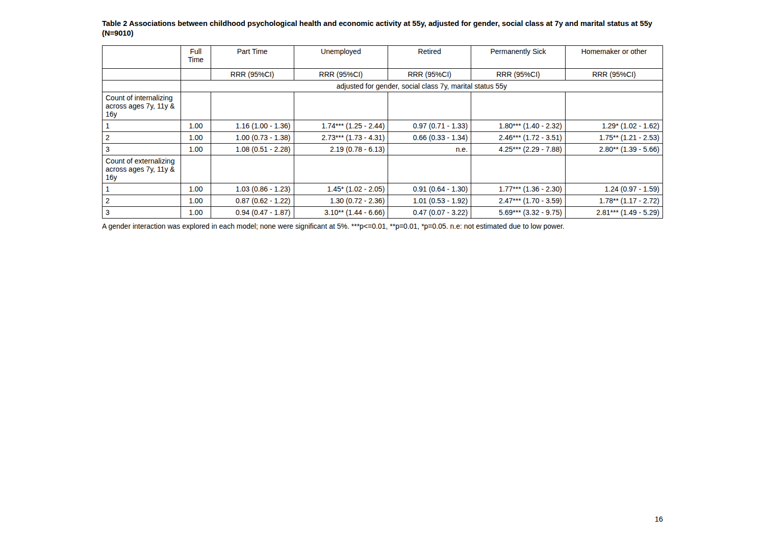Table 2 Associations between childhood psychological health and economic activity at 55y, adjusted for gender, social class at 7y and marital status at 55y (N=9010)
| | Full Time | Part Time | Unemployed | Retired | Permanently Sick | Homemaker or other |
| --- | --- | --- | --- | --- | --- | --- |
| | | RRR (95%CI) | RRR (95%CI) | RRR (95%CI) | RRR (95%CI) | RRR (95%CI) |
| | adjusted for gender, social class 7y, marital status 55y |
| Count of internalizing across ages 7y, 11y & 16y | | | | | | |
| 1 | 1.00 | 1.16 (1.00 - 1.36) | 1.74*** (1.25 - 2.44) | 0.97 (0.71 - 1.33) | 1.80*** (1.40 - 2.32) | 1.29* (1.02 - 1.62) |
| 2 | 1.00 | 1.00 (0.73 - 1.38) | 2.73*** (1.73 - 4.31) | 0.66 (0.33 - 1.34) | 2.46*** (1.72 - 3.51) | 1.75** (1.21 - 2.53) |
| 3 | 1.00 | 1.08 (0.51 - 2.28) | 2.19 (0.78 - 6.13) | n.e. | 4.25*** (2.29 - 7.88) | 2.80** (1.39 - 5.66) |
| Count of externalizing across ages 7y, 11y & 16y | | | | | | |
| 1 | 1.00 | 1.03 (0.86 - 1.23) | 1.45* (1.02 - 2.05) | 0.91 (0.64 - 1.30) | 1.77*** (1.36 - 2.30) | 1.24 (0.97 - 1.59) |
| 2 | 1.00 | 0.87 (0.62 - 1.22) | 1.30 (0.72 - 2.36) | 1.01 (0.53 - 1.92) | 2.47*** (1.70 - 3.59) | 1.78** (1.17 - 2.72) |
| 3 | 1.00 | 0.94 (0.47 - 1.87) | 3.10** (1.44 - 6.66) | 0.47 (0.07 - 3.22) | 5.69*** (3.32 - 9.75) | 2.81*** (1.49 - 5.29) |
A gender interaction was explored in each model; none were significant at 5%. ***p<=0.01, **p=0.01, *p=0.05. n.e: not estimated due to low power.
16